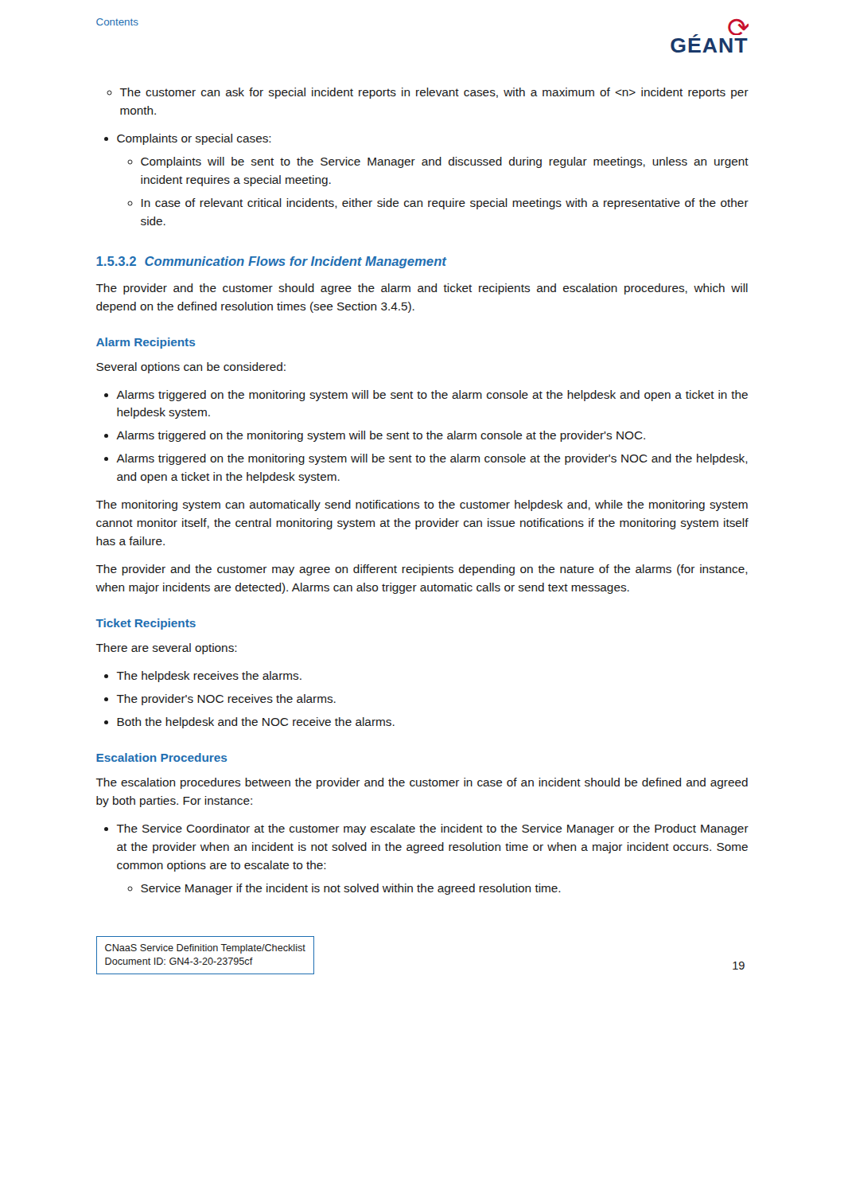Contents
⟳ GÉANT
The customer can ask for special incident reports in relevant cases, with a maximum of <n> incident reports per month.
Complaints or special cases:
Complaints will be sent to the Service Manager and discussed during regular meetings, unless an urgent incident requires a special meeting.
In case of relevant critical incidents, either side can require special meetings with a representative of the other side.
1.5.3.2 Communication Flows for Incident Management
The provider and the customer should agree the alarm and ticket recipients and escalation procedures, which will depend on the defined resolution times (see Section 3.4.5).
Alarm Recipients
Several options can be considered:
Alarms triggered on the monitoring system will be sent to the alarm console at the helpdesk and open a ticket in the helpdesk system.
Alarms triggered on the monitoring system will be sent to the alarm console at the provider's NOC.
Alarms triggered on the monitoring system will be sent to the alarm console at the provider's NOC and the helpdesk, and open a ticket in the helpdesk system.
The monitoring system can automatically send notifications to the customer helpdesk and, while the monitoring system cannot monitor itself, the central monitoring system at the provider can issue notifications if the monitoring system itself has a failure.
The provider and the customer may agree on different recipients depending on the nature of the alarms (for instance, when major incidents are detected). Alarms can also trigger automatic calls or send text messages.
Ticket Recipients
There are several options:
The helpdesk receives the alarms.
The provider's NOC receives the alarms.
Both the helpdesk and the NOC receive the alarms.
Escalation Procedures
The escalation procedures between the provider and the customer in case of an incident should be defined and agreed by both parties. For instance:
The Service Coordinator at the customer may escalate the incident to the Service Manager or the Product Manager at the provider when an incident is not solved in the agreed resolution time or when a major incident occurs. Some common options are to escalate to the:
Service Manager if the incident is not solved within the agreed resolution time.
CNaaS Service Definition Template/Checklist Document ID: GN4-3-20-23795cf
19